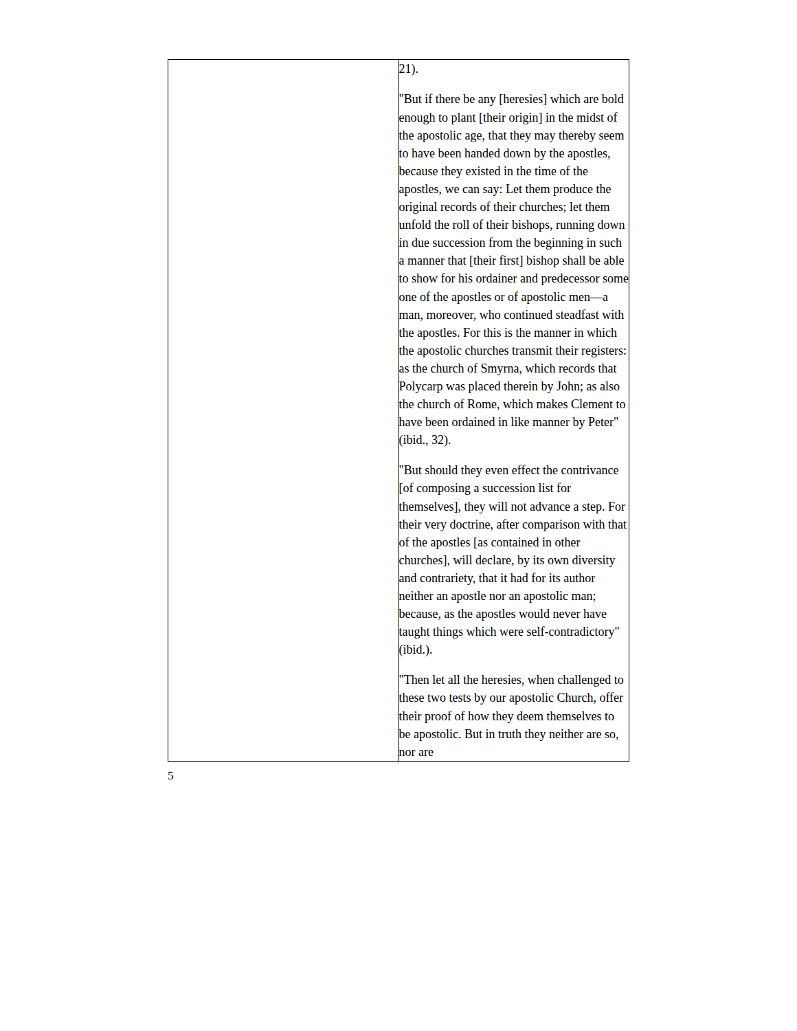| | 21). "But if there be any [heresies] which are bold enough to plant [their origin] in the midst of the apostolic age, that they may thereby seem to have been handed down by the apostles, because they existed in the time of the apostles, we can say: Let them produce the original records of their churches; let them unfold the roll of their bishops, running down in due succession from the beginning in such a manner that [their first] bishop shall be able to show for his ordainer and predecessor some one of the apostles or of apostolic men—a man, moreover, who continued steadfast with the apostles. For this is the manner in which the apostolic churches transmit their registers: as the church of Smyrna, which records that Polycarp was placed therein by John; as also the church of Rome, which makes Clement to have been ordained in like manner by Peter" (ibid., 32). "But should they even effect the contrivance [of composing a succession list for themselves], they will not advance a step. For their very doctrine, after comparison with that of the apostles [as contained in other churches], will declare, by its own diversity and contrariety, that it had for its author neither an apostle nor an apostolic man; because, as the apostles would never have taught things which were self-contradictory" (ibid.). "Then let all the heresies, when challenged to these two tests by our apostolic Church, offer their proof of how they deem themselves to be apostolic. But in truth they neither are so, nor are |
5